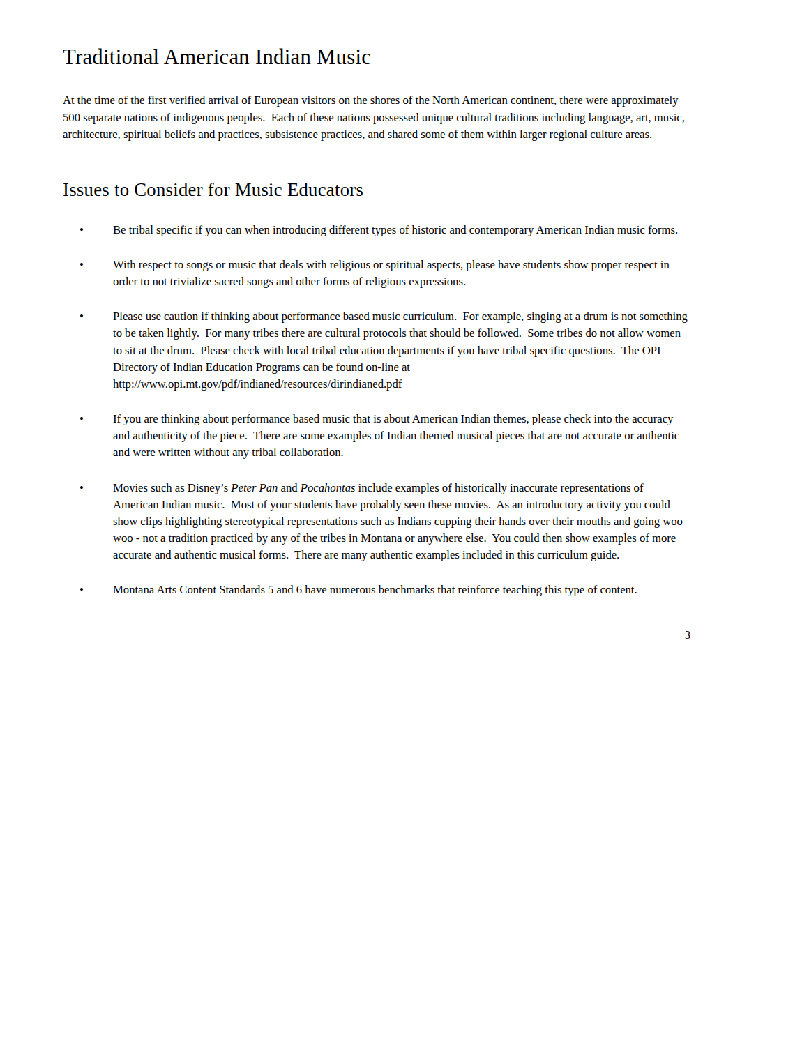Traditional American Indian Music
At the time of the first verified arrival of European visitors on the shores of the North American continent, there were approximately 500 separate nations of indigenous peoples. Each of these nations possessed unique cultural traditions including language, art, music, architecture, spiritual beliefs and practices, subsistence practices, and shared some of them within larger regional culture areas.
Issues to Consider for Music Educators
Be tribal specific if you can when introducing different types of historic and contemporary American Indian music forms.
With respect to songs or music that deals with religious or spiritual aspects, please have students show proper respect in order to not trivialize sacred songs and other forms of religious expressions.
Please use caution if thinking about performance based music curriculum. For example, singing at a drum is not something to be taken lightly. For many tribes there are cultural protocols that should be followed. Some tribes do not allow women to sit at the drum. Please check with local tribal education departments if you have tribal specific questions. The OPI Directory of Indian Education Programs can be found on-line at http://www.opi.mt.gov/pdf/indianed/resources/dirindianed.pdf
If you are thinking about performance based music that is about American Indian themes, please check into the accuracy and authenticity of the piece. There are some examples of Indian themed musical pieces that are not accurate or authentic and were written without any tribal collaboration.
Movies such as Disney’s Peter Pan and Pocahontas include examples of historically inaccurate representations of American Indian music. Most of your students have probably seen these movies. As an introductory activity you could show clips highlighting stereotypical representations such as Indians cupping their hands over their mouths and going woo woo - not a tradition practiced by any of the tribes in Montana or anywhere else. You could then show examples of more accurate and authentic musical forms. There are many authentic examples included in this curriculum guide.
Montana Arts Content Standards 5 and 6 have numerous benchmarks that reinforce teaching this type of content.
3